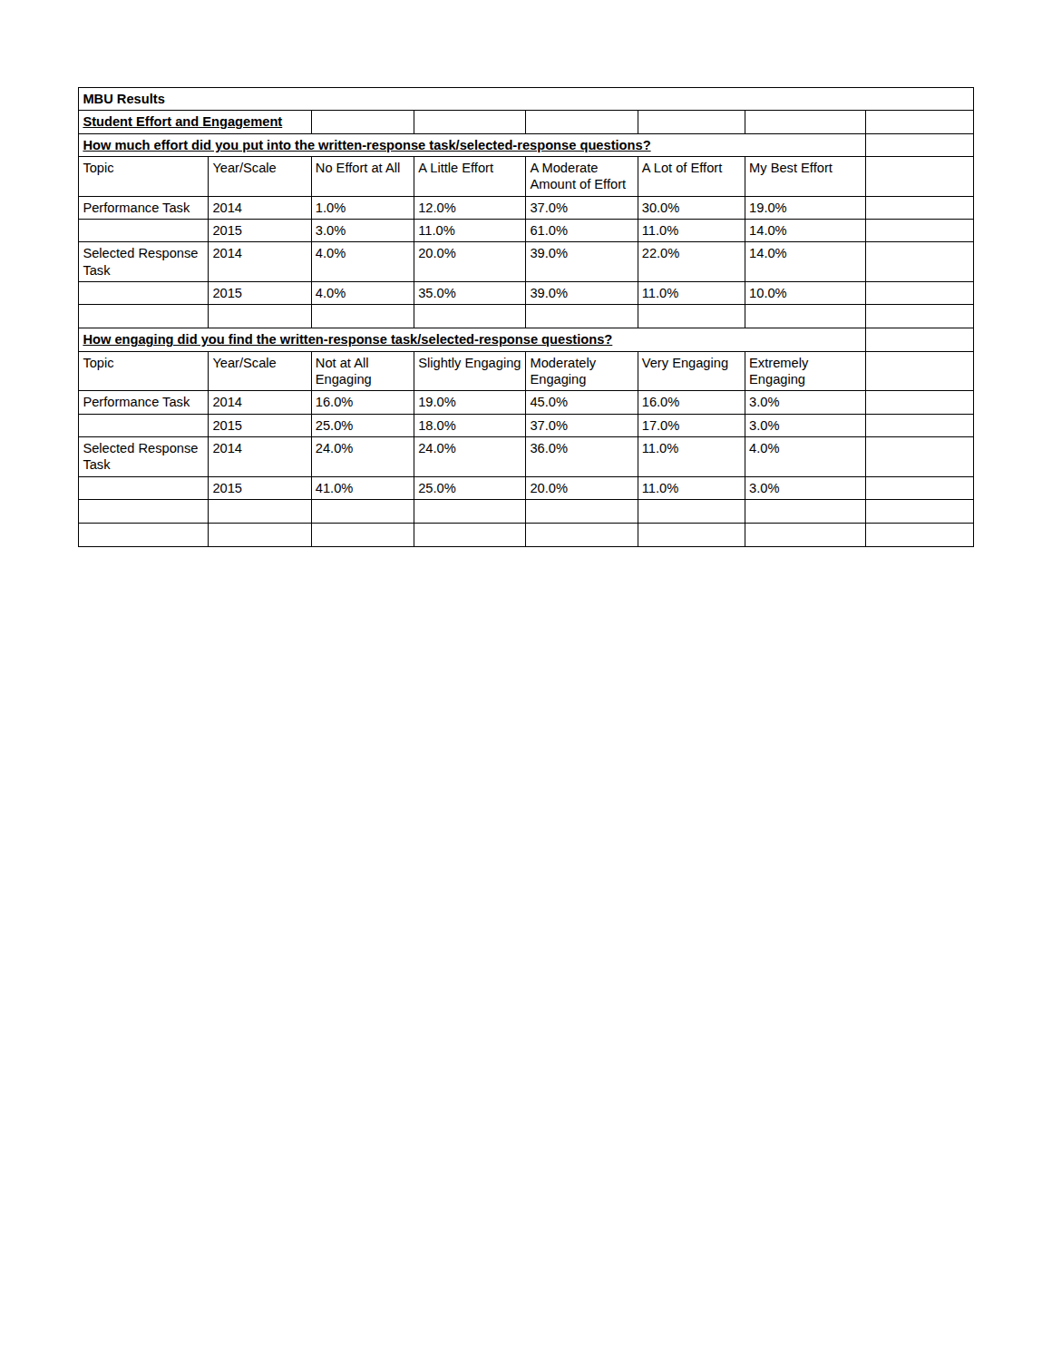| MBU Results |
| Student Effort and Engagement | | | | | | |
| How much effort did you put into the written-response task/selected-response questions? | |
| Topic | Year/Scale | No Effort at All | A Little Effort | A Moderate Amount of Effort | A Lot of Effort | My Best Effort | |
| Performance Task | 2014 | 1.0% | 12.0% | 37.0% | 30.0% | 19.0% | |
| | 2015 | 3.0% | 11.0% | 61.0% | 11.0% | 14.0% | |
| Selected Response Task | 2014 | 4.0% | 20.0% | 39.0% | 22.0% | 14.0% | |
| | 2015 | 4.0% | 35.0% | 39.0% | 11.0% | 10.0% | |
| How engaging did you find the written-response task/selected-response questions? | |
| Topic | Year/Scale | Not at All Engaging | Slightly Engaging | Moderately Engaging | Very Engaging | Extremely Engaging | |
| Performance Task | 2014 | 16.0% | 19.0% | 45.0% | 16.0% | 3.0% | |
| | 2015 | 25.0% | 18.0% | 37.0% | 17.0% | 3.0% | |
| Selected Response Task | 2014 | 24.0% | 24.0% | 36.0% | 11.0% | 4.0% | |
| | 2015 | 41.0% | 25.0% | 20.0% | 11.0% | 3.0% | |